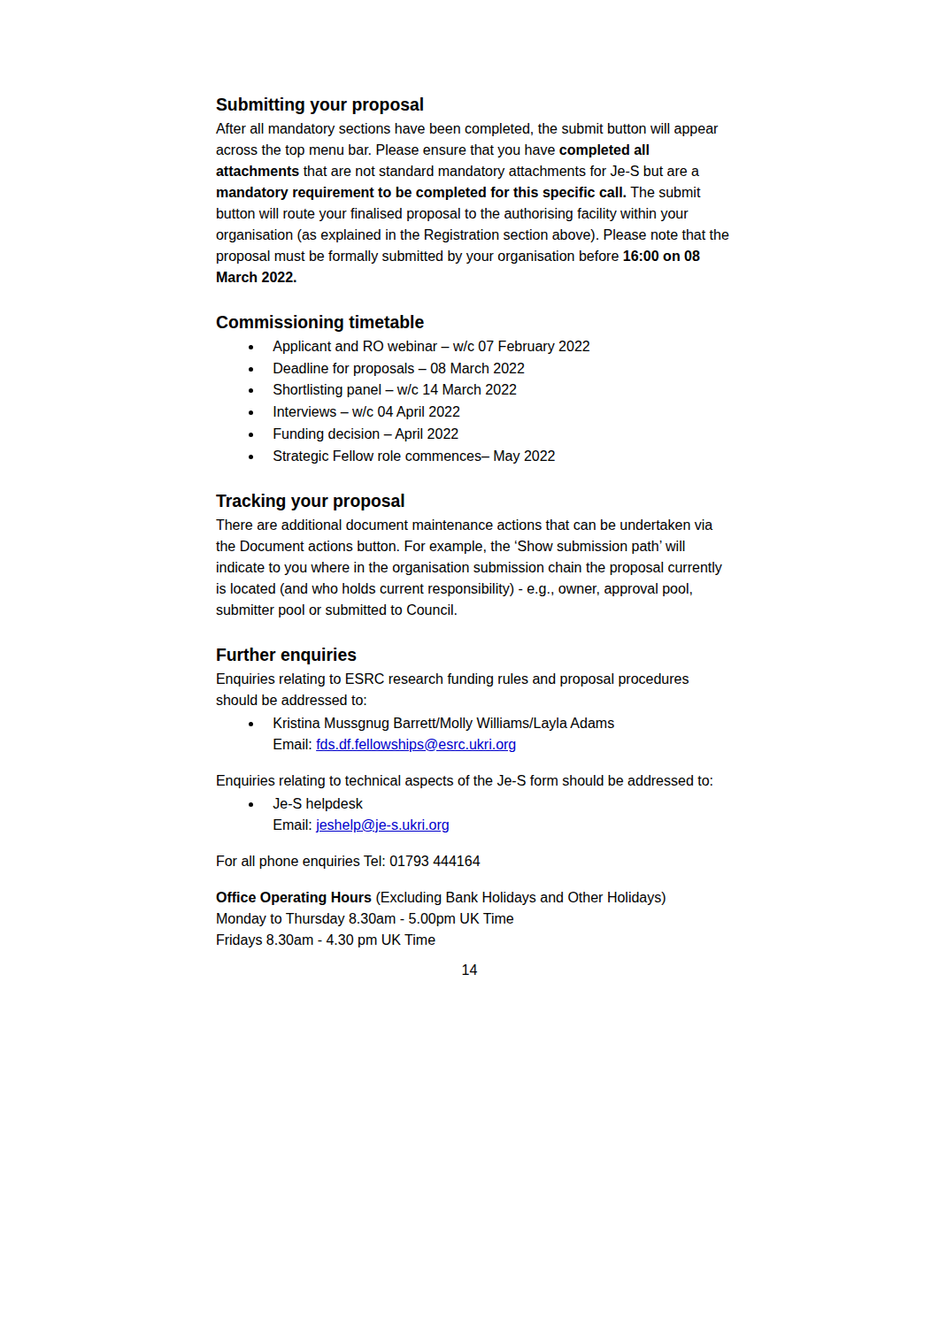Submitting your proposal
After all mandatory sections have been completed, the submit button will appear across the top menu bar. Please ensure that you have completed all attachments that are not standard mandatory attachments for Je-S but are a mandatory requirement to be completed for this specific call. The submit button will route your finalised proposal to the authorising facility within your organisation (as explained in the Registration section above). Please note that the proposal must be formally submitted by your organisation before 16:00 on 08 March 2022.
Commissioning timetable
Applicant and RO webinar – w/c 07 February 2022
Deadline for proposals – 08 March 2022
Shortlisting panel – w/c 14 March 2022
Interviews – w/c 04 April 2022
Funding decision – April 2022
Strategic Fellow role commences– May 2022
Tracking your proposal
There are additional document maintenance actions that can be undertaken via the Document actions button. For example, the ‘Show submission path’ will indicate to you where in the organisation submission chain the proposal currently is located (and who holds current responsibility) - e.g., owner, approval pool, submitter pool or submitted to Council.
Further enquiries
Enquiries relating to ESRC research funding rules and proposal procedures should be addressed to:
Kristina Mussgnug Barrett/Molly Williams/Layla Adams
Email: fds.df.fellowships@esrc.ukri.org
Enquiries relating to technical aspects of the Je-S form should be addressed to:
Je-S helpdesk
Email: jeshelp@je-s.ukri.org
For all phone enquiries Tel: 01793 444164
Office Operating Hours (Excluding Bank Holidays and Other Holidays)
Monday to Thursday 8.30am - 5.00pm UK Time
Fridays 8.30am - 4.30 pm UK Time
14